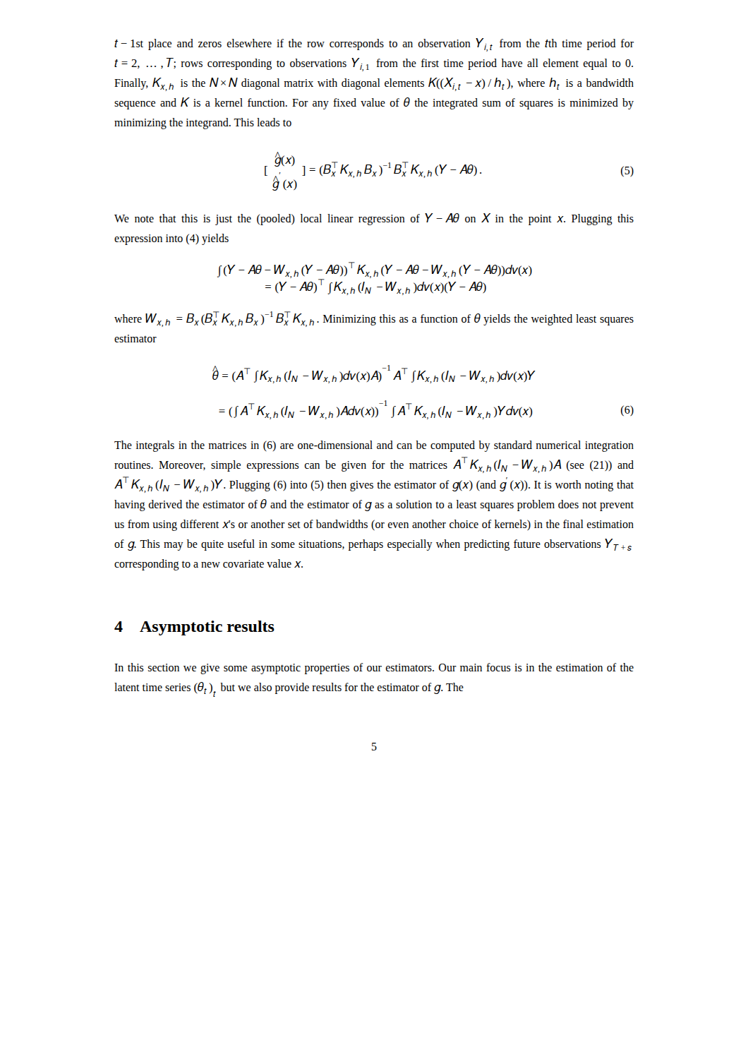t−1st place and zeros elsewhere if the row corresponds to an observation Yi,t from the tth time period for t=2,…,T; rows corresponding to observations Yi,1 from the first time period have all element equal to 0. Finally, Kx,h is the N×N diagonal matrix with diagonal elements K((Xi,t−x)/ht), where ht is a bandwidth sequence and K is a kernel function. For any fixed value of θ the integrated sum of squares is minimized by minimizing the integrand. This leads to
[ g^(x) g^′(x) ] = (Bx⊤Kx,hBx)−1 Bx⊤Kx,h(Y−Aθ).
(5)
We note that this is just the (pooled) local linear regression of Y−Aθ on X in the point x. Plugging this expression into (4) yields
∫ (Y−Aθ−Wx,h(Y−Aθ))⊤ Kx,h (Y−Aθ−Wx,h(Y−Aθ)) dν(x) = (Y−Aθ)⊤ ∫ Kx,h (IN−Wx,h) dν(x) (Y−Aθ)
where Wx,h=Bx(Bx⊤Kx,hBx)−1Bx⊤Kx,h. Minimizing this as a function of θ yields the weighted least squares estimator
θ^ = ( A⊤ ∫ Kx,h (IN−Wx,h) dν(x)A ) −1 A⊤ ∫ Kx,h (IN−Wx,h) dν(x)Y
= ( ∫ A⊤ Kx,h (IN−Wx,h) Adν(x) ) −1 ∫ A⊤ Kx,h (IN−Wx,h) Ydν(x)
(6)
The integrals in the matrices in (6) are one-dimensional and can be computed by standard numerical integration routines. Moreover, simple expressions can be given for the matrices A⊤Kx,h(IN−Wx,h)A (see (21)) and A⊤Kx,h(IN−Wx,h)Y. Plugging (6) into (5) then gives the estimator of g(x) (and g′(x)). It is worth noting that having derived the estimator of θ and the estimator of g as a solution to a least squares problem does not prevent us from using different x's or another set of bandwidths (or even another choice of kernels) in the final estimation of g. This may be quite useful in some situations, perhaps especially when predicting future observations YT+s corresponding to a new covariate value x.
4 Asymptotic results
In this section we give some asymptotic properties of our estimators. Our main focus is in the estimation of the latent time series (θt)t but we also provide results for the estimator of g. The
5